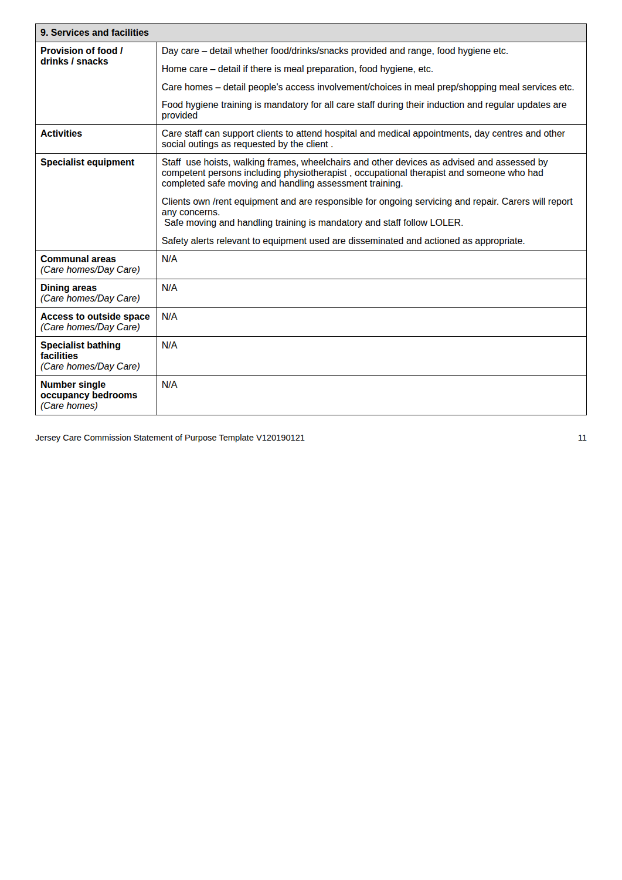| 9. Services and facilities |
| --- |
| Provision of food / drinks / snacks | Day care – detail whether food/drinks/snacks provided and range, food hygiene etc. Home care – detail if there is meal preparation, food hygiene, etc. Care homes – detail people's access involvement/choices in meal prep/shopping meal services etc. Food hygiene training is mandatory for all care staff during their induction and regular updates are provided |
| Activities | Care staff can support clients to attend hospital and medical appointments, day centres and other social outings as requested by the client . |
| Specialist equipment | Staff use hoists, walking frames, wheelchairs and other devices as advised and assessed by competent persons including physiotherapist , occupational therapist and someone who had completed safe moving and handling assessment training. Clients own /rent equipment and are responsible for ongoing servicing and repair. Carers will report any concerns. Safe moving and handling training is mandatory and staff follow LOLER. Safety alerts relevant to equipment used are disseminated and actioned as appropriate. |
| Communal areas (Care homes/Day Care) | N/A |
| Dining areas (Care homes/Day Care) | N/A |
| Access to outside space (Care homes/Day Care) | N/A |
| Specialist bathing facilities (Care homes/Day Care) | N/A |
| Number single occupancy bedrooms (Care homes) | N/A |
Jersey Care Commission Statement of Purpose Template V120190121
11